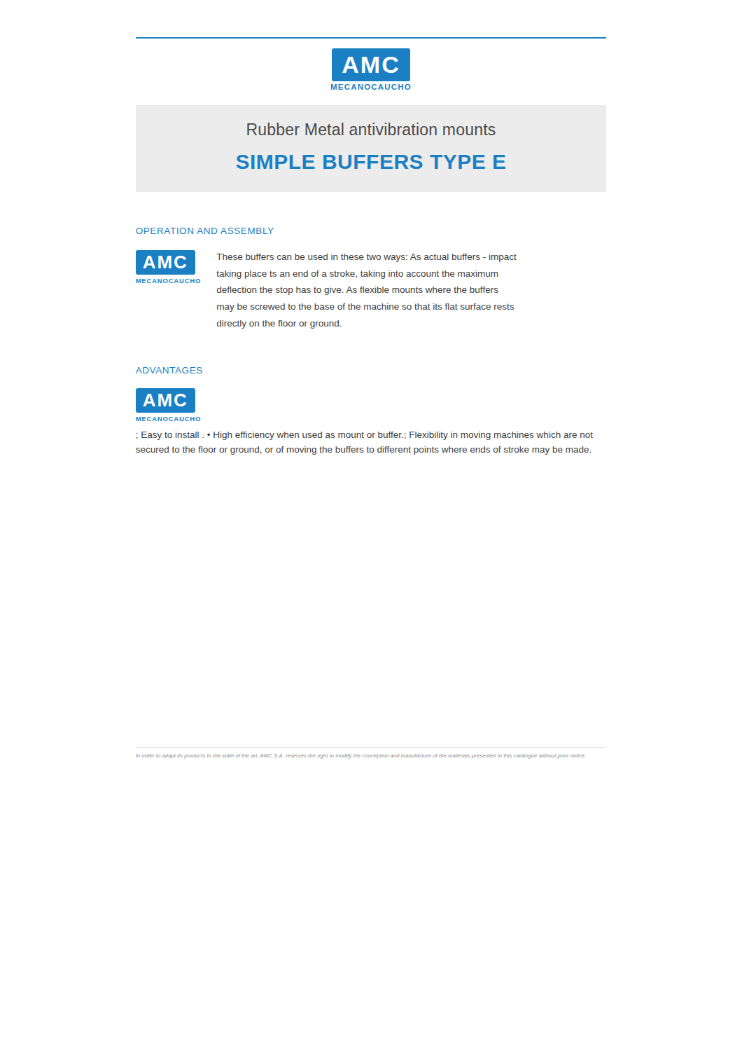AMC
MECANOCAUCHO
Rubber Metal antivibration mounts
Simple buffers type E
Operation and assembly
AMC
MECANOCAUCHO
These buffers can be used in these two ways: As actual buffers - impact taking place ts an end of a stroke, taking into account the maximum deflection the stop has to give. As flexible mounts where the buffers may be screwed to the base of the machine so that its flat surface rests directly on the floor or ground.
Advantages
AMC
MECANOCAUCHO
; Easy to install . • High efficiency when used as mount or buffer.; Flexibility in moving machines which are not secured to the floor or ground, or of moving the buffers to different points where ends of stroke may be made.
In order to adapt its products to the state of the art, AMC S.A. reserves the right to modify the conception and manufacture of the materials presented in this catalogue without prior notice.